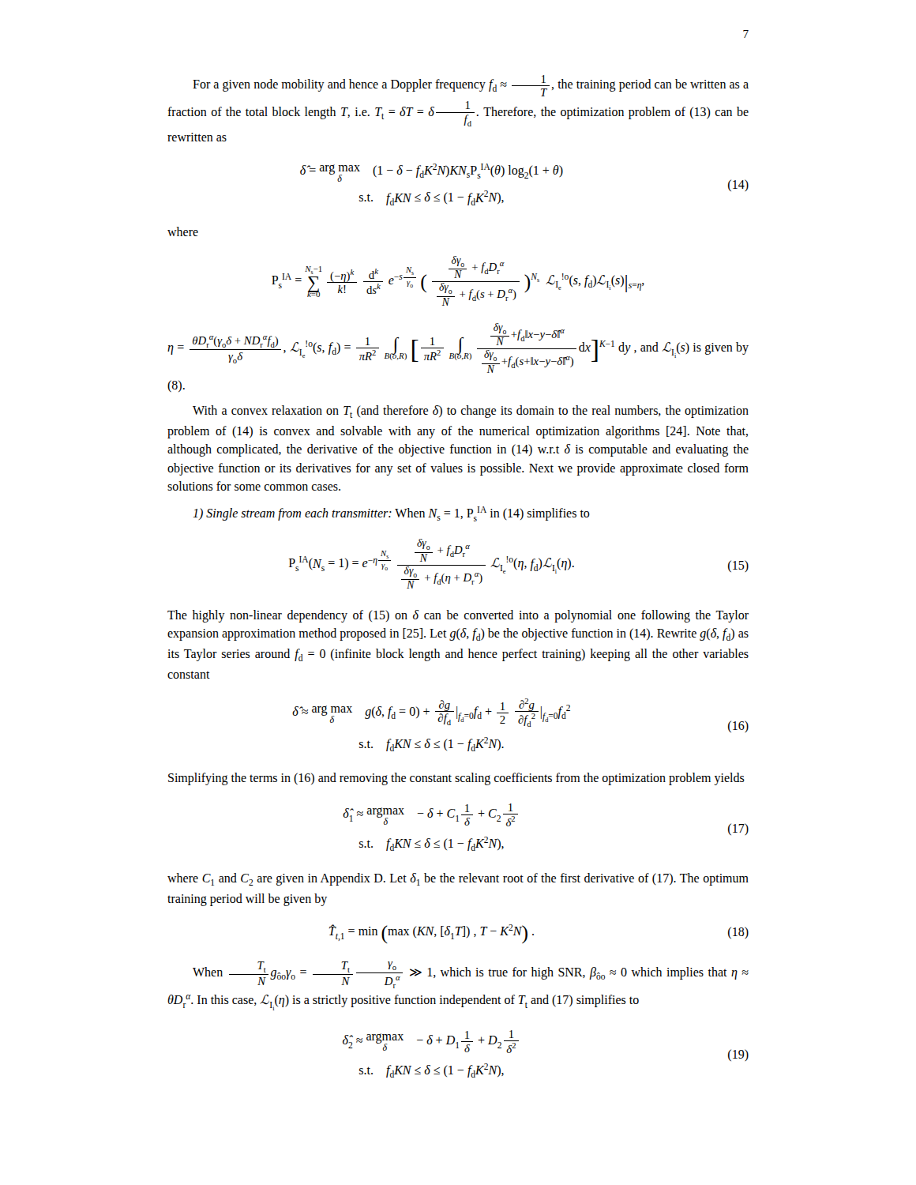7
For a given node mobility and hence a Doppler frequency fd ≈ 1 T, the training period can be written as a fraction of the total block length T, i.e. Tt = δT = δ 1 fd. Therefore, the optimization problem of (13) can be rewritten as
δ̂ = arg max δ (1 − δ − fdK2N)KNs PsIA(θ) log2(1 + θ) s.t. fdKN ≤ δ ≤ (1 − fdK2N),
(14)
where
PsIA = Ns−1∑k=0 (−η)k k! dk dsk e−sNs γo ( δγo N + fdDrα δγo N + fd(s + Drα) )Ns ℒIe!o(s, fd)ℒIi(s)|s=η,
η = θDrα(γoδ + NDrαfd) γoδ, ℒIe!o(s, fd) = 1 πR2 ∫B(o,R) [1 πR2 ∫B(o,R) δγo N+fd‖x−y−δ̂‖α δγo N+fd(s+‖x−y−δ̂‖α) dx]K−1 dy , and ℒIi(s) is given by (8).
With a convex relaxation on Tt (and therefore δ) to change its domain to the real numbers, the optimization problem of (14) is convex and solvable with any of the numerical optimization algorithms [24]. Note that, although complicated, the derivative of the objective function in (14) w.r.t δ is computable and evaluating the objective function or its derivatives for any set of values is possible. Next we provide approximate closed form solutions for some common cases.
1) Single stream from each transmitter: When Ns = 1, PsIA in (14) simplifies to
PsIA(Ns = 1) = e−ηNs γo δγo N + fdDrα δγo N + fd(η + Drα) ℒIe!o(η, fd)ℒIi(η).
(15)
The highly non-linear dependency of (15) on δ can be converted into a polynomial one following the Taylor expansion approximation method proposed in [25]. Let g(δ, fd) be the objective function in (14). Rewrite g(δ, fd) as its Taylor series around fd = 0 (infinite block length and hence perfect training) keeping all the other variables constant
δ̂ ≈ arg max δ g(δ, fd = 0) + ∂g∂fd|fd=0fd + 12 ∂2g∂fd2|fd=0fd2 s.t. fdKN ≤ δ ≤ (1 − fdK2N).
(16)
Simplifying the terms in (16) and removing the constant scaling coefficients from the optimization problem yields
δ̂1 ≈ argmax δ − δ + C11 δ + C21 δ2 s.t. fdKN ≤ δ ≤ (1 − fdK2N),
(17)
where C1 and C2 are given in Appendix D. Let δ1 be the relevant root of the first derivative of (17). The optimum training period will be given by
T̂t,1 = min (max (KN, [δ1T]) , T − K2N) .
(18)
When Tt N gôoγo = Tt N γo Drα ≫ 1, which is true for high SNR, βôo ≈ 0 which implies that η ≈ θDrα. In this case, ℒIi(η) is a strictly positive function independent of Tt and (17) simplifies to
δ̂2 ≈ argmax δ − δ + D11 δ + D21 δ2 s.t. fdKN ≤ δ ≤ (1 − fdK2N),
(19)